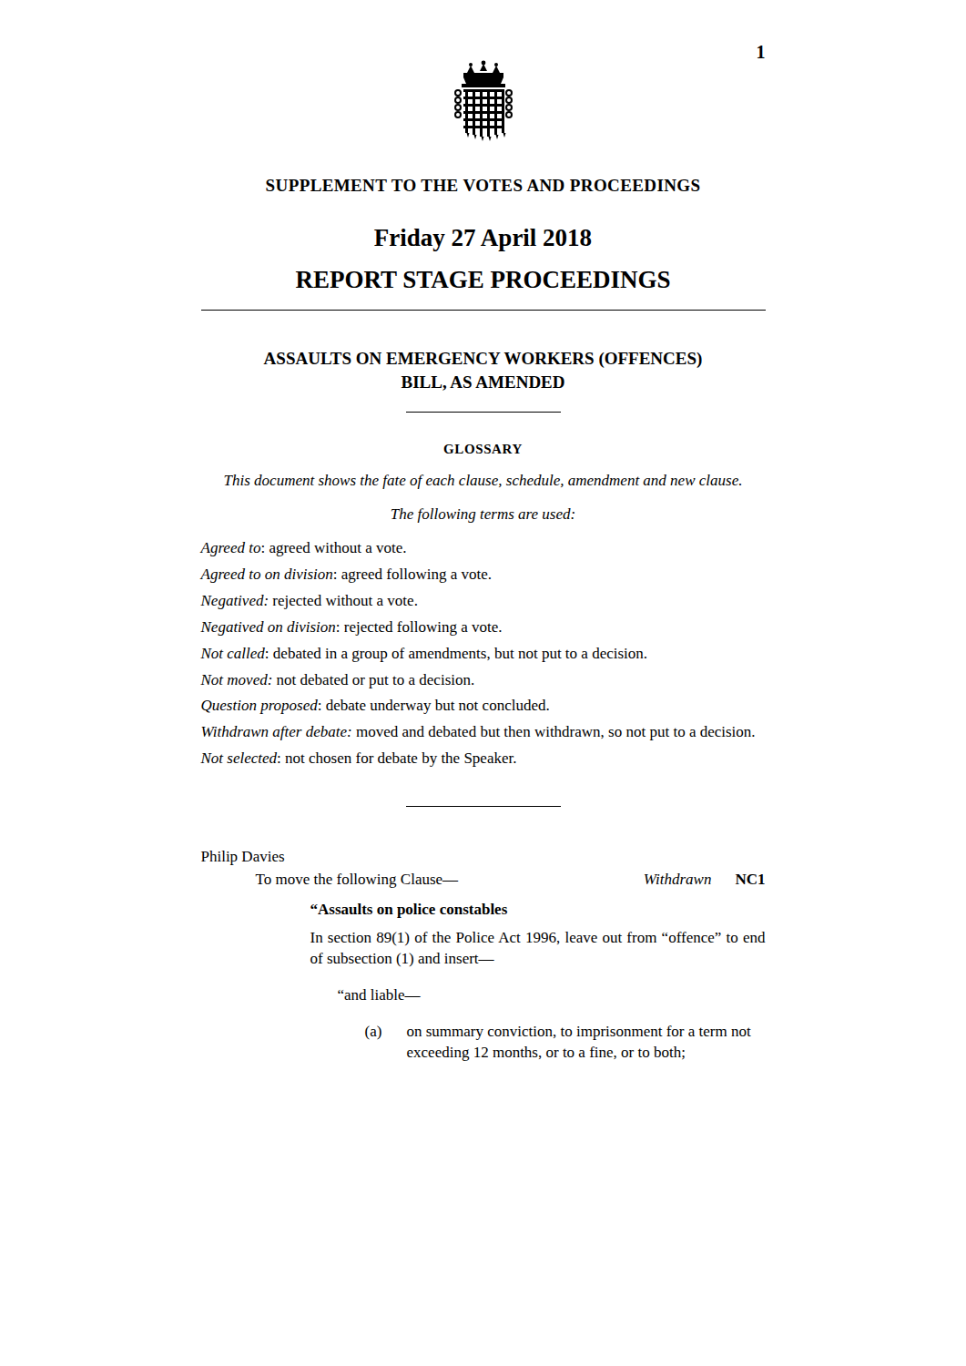1
Supplement to the Votes and Proceedings
Friday 27 April 2018
Report Stage Proceedings
Assaults on Emergency Workers (Offences)
Bill, as amended
GLOSSARY
This document shows the fate of each clause, schedule, amendment and new clause.
The following terms are used:
Agreed to: agreed without a vote.
Agreed to on division: agreed following a vote.
Negatived: rejected without a vote.
Negatived on division: rejected following a vote.
Not called: debated in a group of amendments, but not put to a decision.
Not moved: not debated or put to a decision.
Question proposed: debate underway but not concluded.
Withdrawn after debate: moved and debated but then withdrawn, so not put to a decision.
Not selected: not chosen for debate by the Speaker.
Philip Davies
To move the following Clause—
Withdrawn NC1
“Assaults on police constables
In section 89(1) of the Police Act 1996, leave out from “offence” to end of subsection (1) and insert—
“and liable—
(a)
on summary conviction, to imprisonment for a term not exceeding 12 months, or to a fine, or to both;